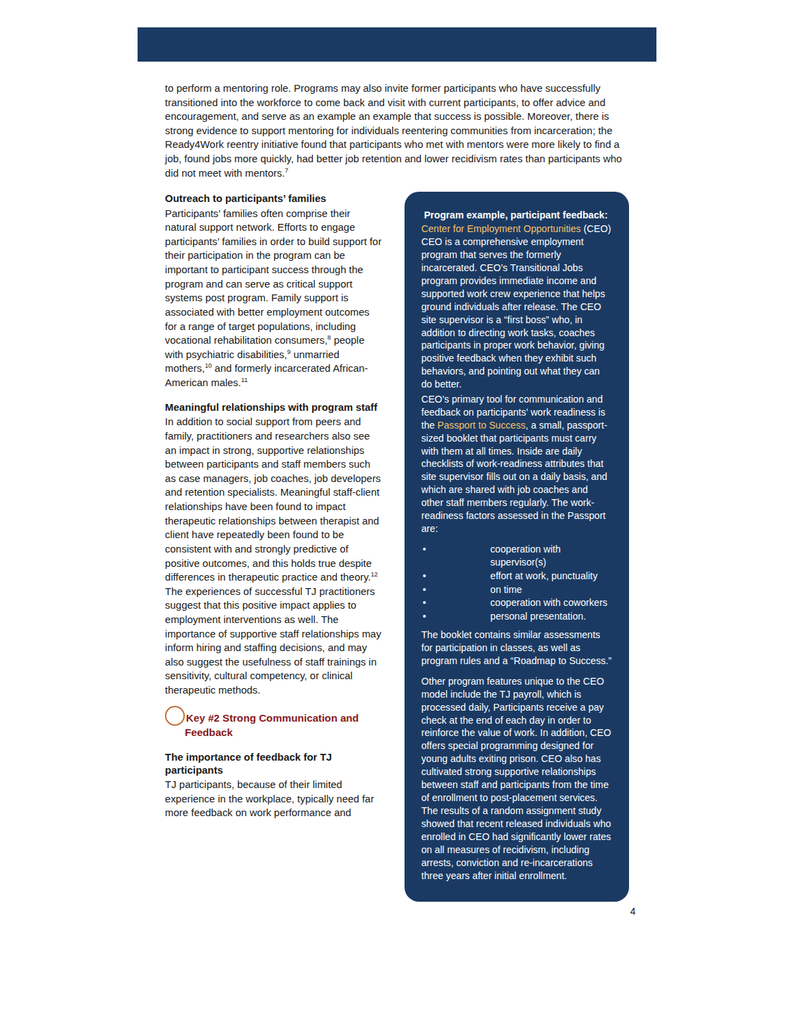to perform a mentoring role. Programs may also invite former participants who have successfully transitioned into the workforce to come back and visit with current participants, to offer advice and encouragement, and serve as an example an example that success is possible. Moreover, there is strong evidence to support mentoring for individuals reentering communities from incarceration; the Ready4Work reentry initiative found that participants who met with mentors were more likely to find a job, found jobs more quickly, had better job retention and lower recidivism rates than participants who did not meet with mentors.7
Outreach to participants’ families
Participants’ families often comprise their natural support network. Efforts to engage participants’ families in order to build support for their participation in the program can be important to participant success through the program and can serve as critical support systems post program. Family support is associated with better employment outcomes for a range of target populations, including vocational rehabilitation consumers,8 people with psychiatric disabilities,9 unmarried mothers,10 and formerly incarcerated African-American males.11
Meaningful relationships with program staff
In addition to social support from peers and family, practitioners and researchers also see an impact in strong, supportive relationships between participants and staff members such as case managers, job coaches, job developers and retention specialists. Meaningful staff-client relationships have been found to impact therapeutic relationships between therapist and client have repeatedly been found to be consistent with and strongly predictive of positive outcomes, and this holds true despite differences in therapeutic practice and theory.12 The experiences of successful TJ practitioners suggest that this positive impact applies to employment interventions as well. The importance of supportive staff relationships may inform hiring and staffing decisions, and may also suggest the usefulness of staff trainings in sensitivity, cultural competency, or clinical therapeutic methods.
Key #2 Strong Communication and Feedback
The importance of feedback for TJ participants
TJ participants, because of their limited experience in the workplace, typically need far more feedback on work performance and
Program example, participant feedback:
Center for Employment Opportunities (CEO)
CEO is a comprehensive employment program that serves the formerly incarcerated. CEO’s Transitional Jobs program provides immediate income and supported work crew experience that helps ground individuals after release. The CEO site supervisor is a “first boss” who, in addition to directing work tasks, coaches participants in proper work behavior, giving positive feedback when they exhibit such behaviors, and pointing out what they can do better.
CEO’s primary tool for communication and feedback on participants’ work readiness is the Passport to Success, a small, passport-sized booklet that participants must carry with them at all times. Inside are daily checklists of work-readiness attributes that site supervisor fills out on a daily basis, and which are shared with job coaches and other staff members regularly. The work-readiness factors assessed in the Passport are:
cooperation with supervisor(s)
effort at work, punctuality
on time
cooperation with coworkers
personal presentation.
The booklet contains similar assessments for participation in classes, as well as program rules and a “Roadmap to Success.”
Other program features unique to the CEO model include the TJ payroll, which is processed daily, Participants receive a pay check at the end of each day in order to reinforce the value of work. In addition, CEO offers special programming designed for young adults exiting prison. CEO also has cultivated strong supportive relationships between staff and participants from the time of enrollment to post-placement services.
The results of a random assignment study showed that recent released individuals who enrolled in CEO had significantly lower rates on all measures of recidivism, including arrests, conviction and re-incarcerations
three years after initial enrollment.
4